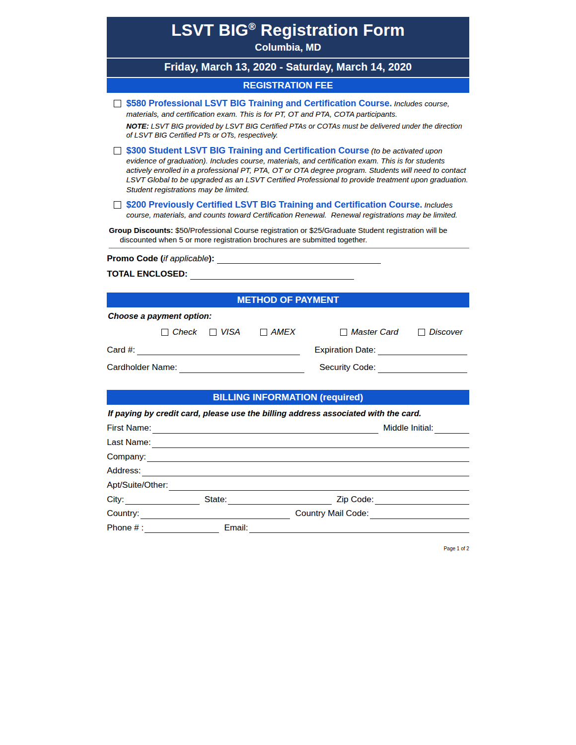LSVT BIG® Registration Form
Columbia, MD
Friday, March 13, 2020 - Saturday, March 14, 2020
REGISTRATION FEE
$580 Professional LSVT BIG Training and Certification Course. Includes course, materials, and certification exam. This is for PT, OT and PTA, COTA participants.
NOTE: LSVT BIG provided by LSVT BIG Certified PTAs or COTAs must be delivered under the direction of LSVT BIG Certified PTs or OTs, respectively.
$300 Student LSVT BIG Training and Certification Course (to be activated upon evidence of graduation). Includes course, materials, and certification exam. This is for students actively enrolled in a professional PT, PTA, OT or OTA degree program. Students will need to contact LSVT Global to be upgraded as an LSVT Certified Professional to provide treatment upon graduation. Student registrations may be limited.
$200 Previously Certified LSVT BIG Training and Certification Course. Includes course, materials, and counts toward Certification Renewal. Renewal registrations may be limited.
Group Discounts: $50/Professional Course registration or $25/Graduate Student registration will be discounted when 5 or more registration brochures are submitted together.
Promo Code (if applicable):
TOTAL ENCLOSED:
METHOD OF PAYMENT
Choose a payment option:
Check VISA AMEX Master Card Discover
Card #: Expiration Date:
Cardholder Name: Security Code:
BILLING INFORMATION (required)
If paying by credit card, please use the billing address associated with the card.
First Name: Middle Initial:
Last Name:
Company:
Address:
Apt/Suite/Other:
City: State: Zip Code:
Country: Country Mail Code:
Phone # : Email:
Page 1 of 2